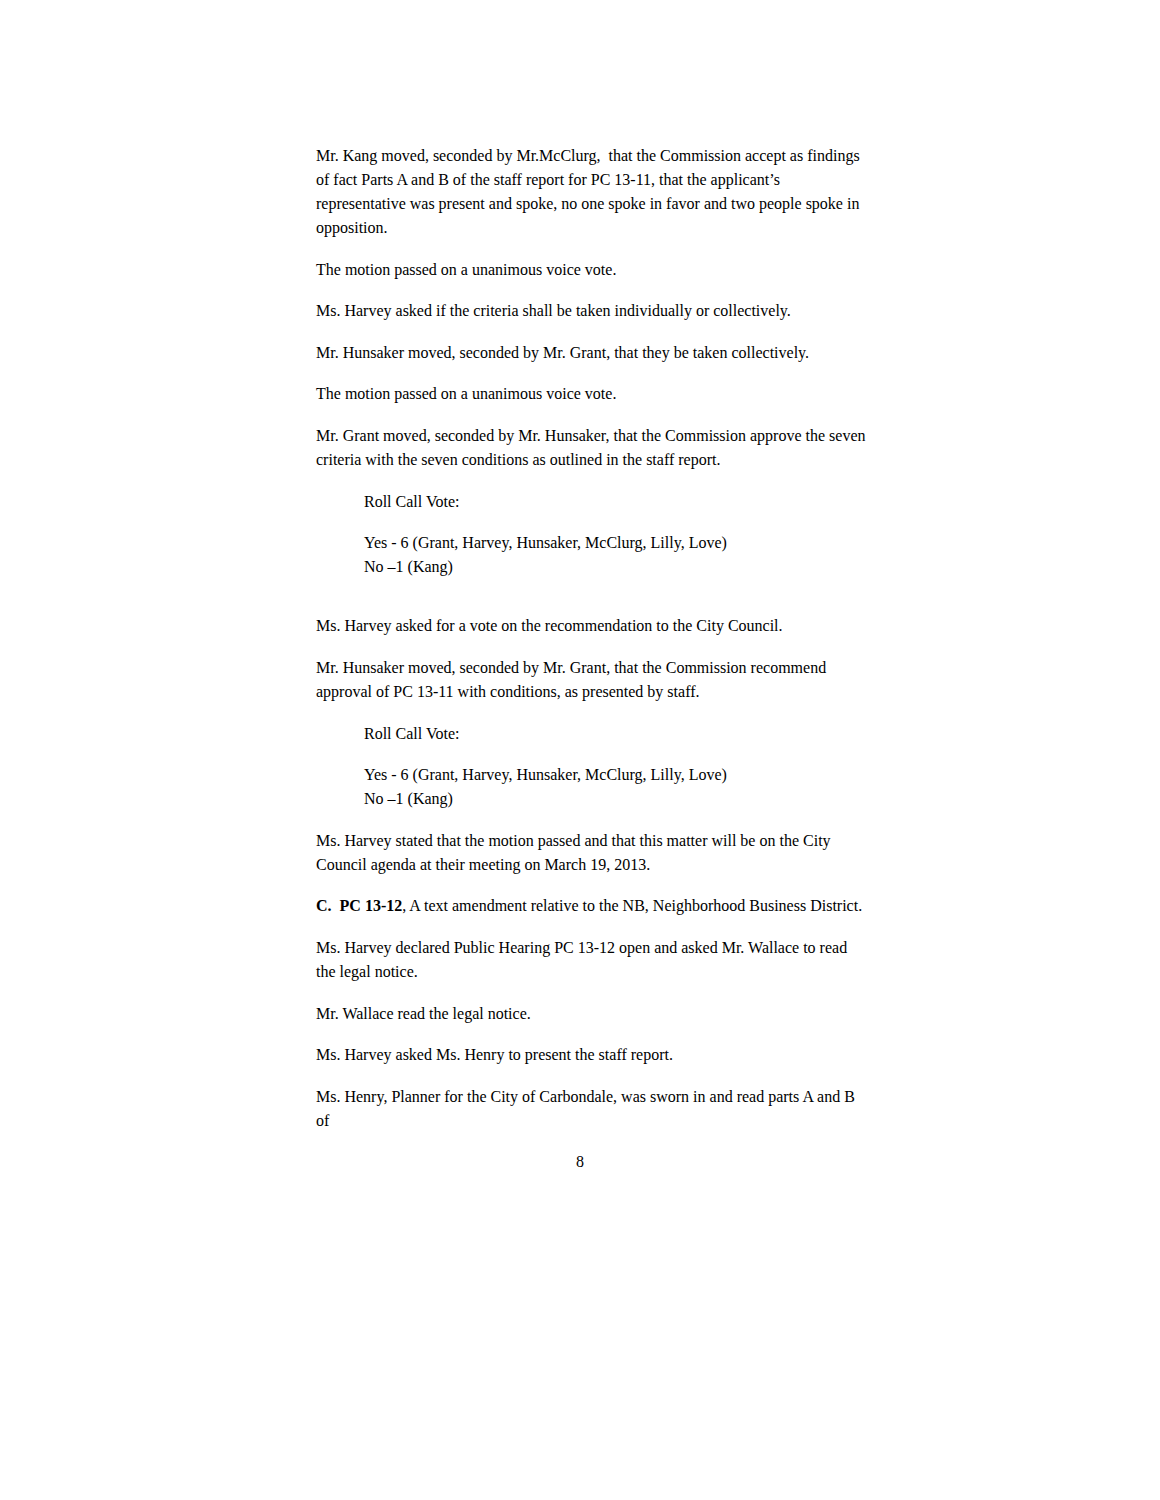Mr. Kang moved, seconded by Mr.McClurg, that the Commission accept as findings of fact Parts A and B of the staff report for PC 13-11, that the applicant’s representative was present and spoke, no one spoke in favor and two people spoke in opposition.
The motion passed on a unanimous voice vote.
Ms. Harvey asked if the criteria shall be taken individually or collectively.
Mr. Hunsaker moved, seconded by Mr. Grant, that they be taken collectively.
The motion passed on a unanimous voice vote.
Mr. Grant moved, seconded by Mr. Hunsaker, that the Commission approve the seven criteria with the seven conditions as outlined in the staff report.
Roll Call Vote:
Yes - 6 (Grant, Harvey, Hunsaker, McClurg, Lilly, Love)
No –1 (Kang)
Ms. Harvey asked for a vote on the recommendation to the City Council.
Mr. Hunsaker moved, seconded by Mr. Grant, that the Commission recommend approval of PC 13-11 with conditions, as presented by staff.
Roll Call Vote:
Yes - 6 (Grant, Harvey, Hunsaker, McClurg, Lilly, Love)
No –1 (Kang)
Ms. Harvey stated that the motion passed and that this matter will be on the City Council agenda at their meeting on March 19, 2013.
C. PC 13-12, A text amendment relative to the NB, Neighborhood Business District.
Ms. Harvey declared Public Hearing PC 13-12 open and asked Mr. Wallace to read the legal notice.
Mr. Wallace read the legal notice.
Ms. Harvey asked Ms. Henry to present the staff report.
Ms. Henry, Planner for the City of Carbondale, was sworn in and read parts A and B of
8